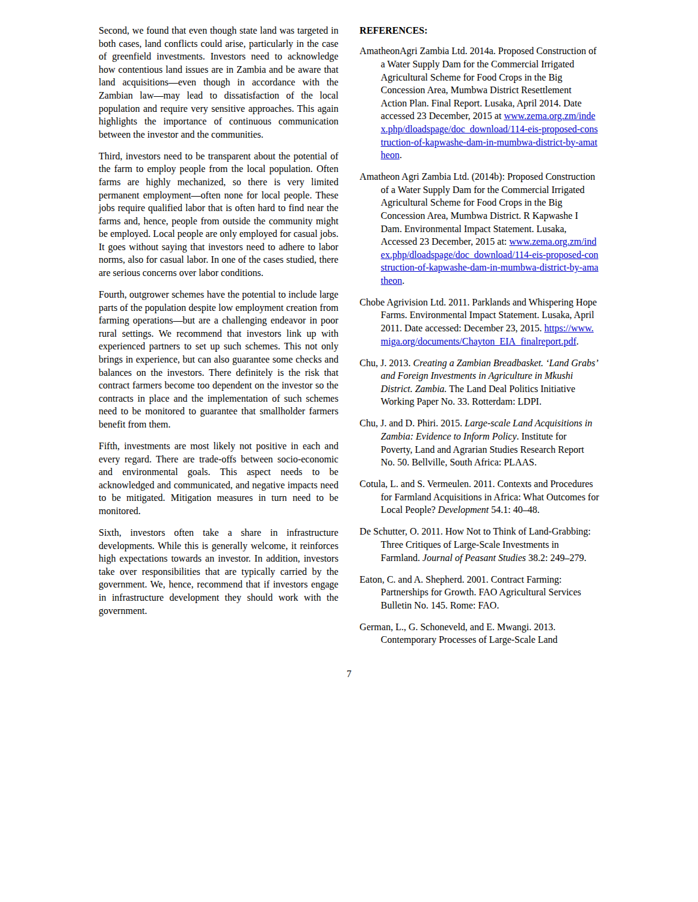Second, we found that even though state land was targeted in both cases, land conflicts could arise, particularly in the case of greenfield investments. Investors need to acknowledge how contentious land issues are in Zambia and be aware that land acquisitions—even though in accordance with the Zambian law—may lead to dissatisfaction of the local population and require very sensitive approaches. This again highlights the importance of continuous communication between the investor and the communities.
Third, investors need to be transparent about the potential of the farm to employ people from the local population. Often farms are highly mechanized, so there is very limited permanent employment—often none for local people. These jobs require qualified labor that is often hard to find near the farms and, hence, people from outside the community might be employed. Local people are only employed for casual jobs. It goes without saying that investors need to adhere to labor norms, also for casual labor. In one of the cases studied, there are serious concerns over labor conditions.
Fourth, outgrower schemes have the potential to include large parts of the population despite low employment creation from farming operations—but are a challenging endeavor in poor rural settings. We recommend that investors link up with experienced partners to set up such schemes. This not only brings in experience, but can also guarantee some checks and balances on the investors. There definitely is the risk that contract farmers become too dependent on the investor so the contracts in place and the implementation of such schemes need to be monitored to guarantee that smallholder farmers benefit from them.
Fifth, investments are most likely not positive in each and every regard. There are trade-offs between socio-economic and environmental goals. This aspect needs to be acknowledged and communicated, and negative impacts need to be mitigated. Mitigation measures in turn need to be monitored.
Sixth, investors often take a share in infrastructure developments. While this is generally welcome, it reinforces high expectations towards an investor. In addition, investors take over responsibilities that are typically carried by the government. We, hence, recommend that if investors engage in infrastructure development they should work with the government.
REFERENCES:
AmatheonAgri Zambia Ltd. 2014a. Proposed Construction of a Water Supply Dam for the Commercial Irrigated Agricultural Scheme for Food Crops in the Big Concession Area, Mumbwa District Resettlement Action Plan. Final Report. Lusaka, April 2014. Date accessed 23 December, 2015 at www.zema.org.zm/index.php/dloadspage/doc_download/114-eis-proposed-construction-of-kapwashe-dam-in-mumbwa-district-by-amatheon.
Amatheon Agri Zambia Ltd. (2014b): Proposed Construction of a Water Supply Dam for the Commercial Irrigated Agricultural Scheme for Food Crops in the Big Concession Area, Mumbwa District. R Kapwashe I Dam. Environmental Impact Statement. Lusaka, Accessed 23 December, 2015 at: www.zema.org.zm/index.php/dloadspage/doc_download/114-eis-proposed-construction-of-kapwashe-dam-in-mumbwa-district-by-amatheon.
Chobe Agrivision Ltd. 2011. Parklands and Whispering Hope Farms. Environmental Impact Statement. Lusaka, April 2011. Date accessed: December 23, 2015. https://www.miga.org/documents/Chayton_EIA_finalreport.pdf.
Chu, J. 2013. Creating a Zambian Breadbasket. ‘Land Grabs’ and Foreign Investments in Agriculture in Mkushi District. Zambia. The Land Deal Politics Initiative Working Paper No. 33. Rotterdam: LDPI.
Chu, J. and D. Phiri. 2015. Large-scale Land Acquisitions in Zambia: Evidence to Inform Policy. Institute for Poverty, Land and Agrarian Studies Research Report No. 50. Bellville, South Africa: PLAAS.
Cotula, L. and S. Vermeulen. 2011. Contexts and Procedures for Farmland Acquisitions in Africa: What Outcomes for Local People? Development 54.1: 40–48.
De Schutter, O. 2011. How Not to Think of Land-Grabbing: Three Critiques of Large-Scale Investments in Farmland. Journal of Peasant Studies 38.2: 249–279.
Eaton, C. and A. Shepherd. 2001. Contract Farming: Partnerships for Growth. FAO Agricultural Services Bulletin No. 145. Rome: FAO.
German, L., G. Schoneveld, and E. Mwangi. 2013. Contemporary Processes of Large-Scale Land
7